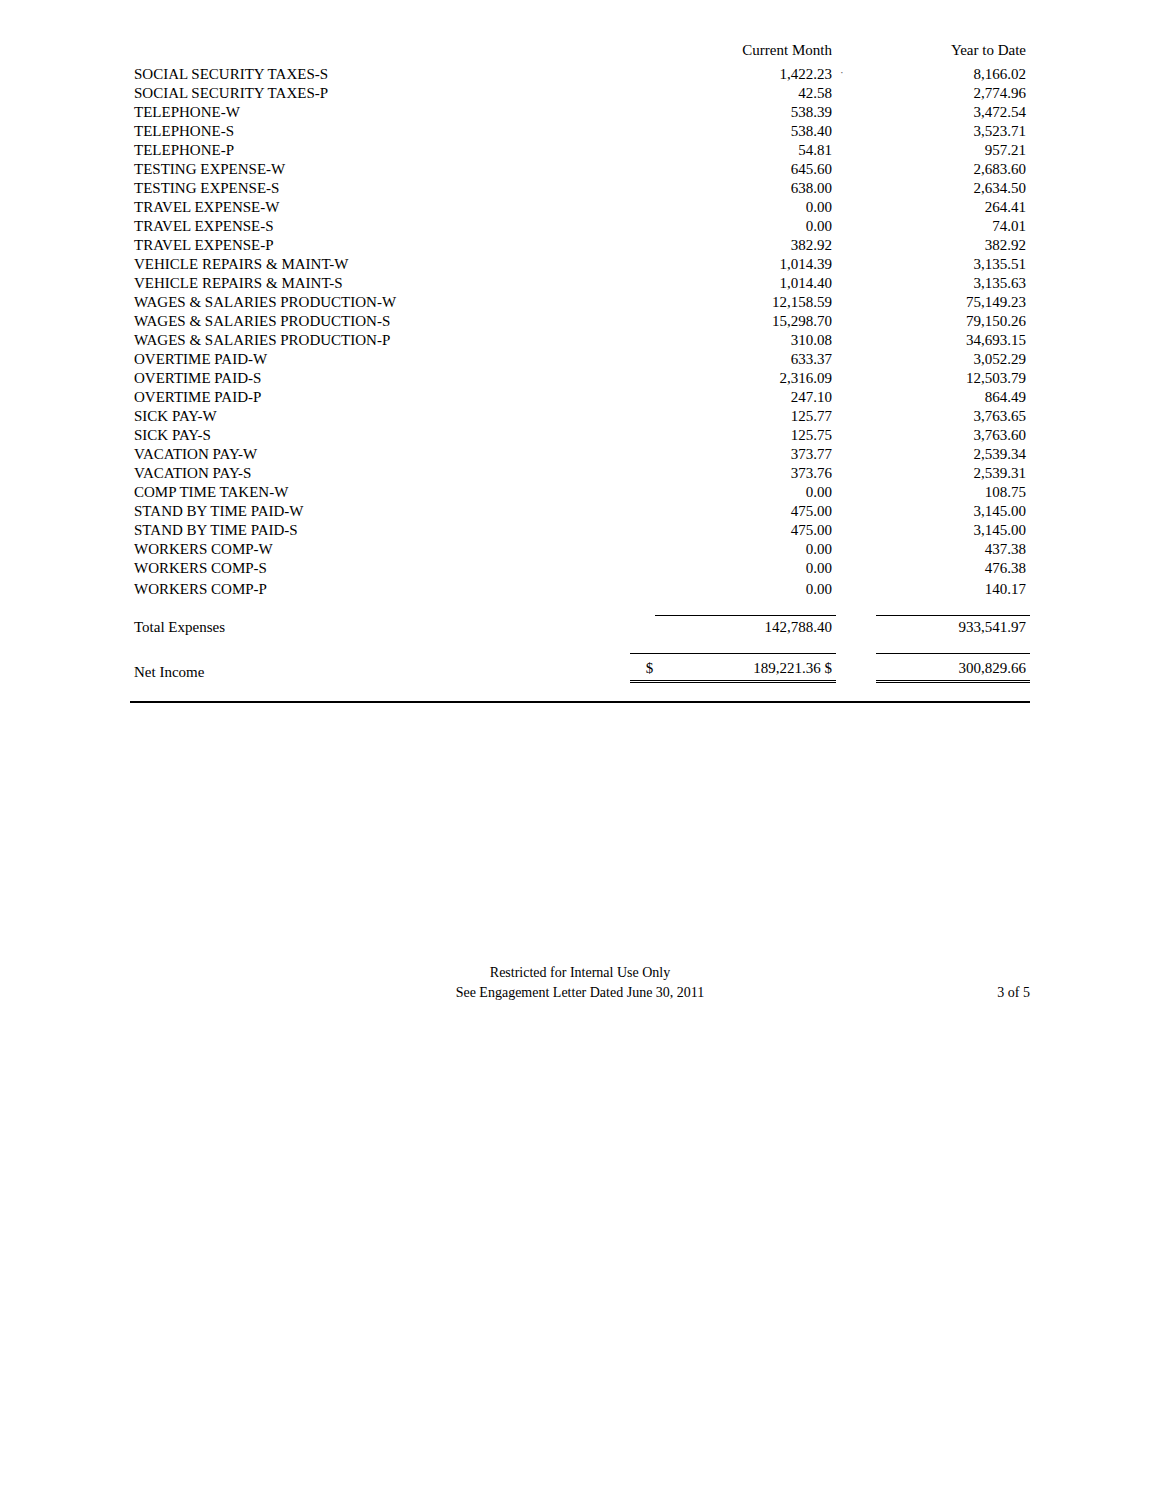| | | Current Month | | Year to Date |
| --- | --- | --- | --- | --- |
| SOCIAL SECURITY TAXES-S | | 1,422.23 | · | 8,166.02 |
| SOCIAL SECURITY TAXES-P | | 42.58 | | 2,774.96 |
| TELEPHONE-W | | 538.39 | | 3,472.54 |
| TELEPHONE-S | | 538.40 | | 3,523.71 |
| TELEPHONE-P | | 54.81 | | 957.21 |
| TESTING EXPENSE-W | | 645.60 | | 2,683.60 |
| TESTING EXPENSE-S | | 638.00 | | 2,634.50 |
| TRAVEL EXPENSE-W | | 0.00 | | 264.41 |
| TRAVEL EXPENSE-S | | 0.00 | | 74.01 |
| TRAVEL EXPENSE-P | | 382.92 | | 382.92 |
| VEHICLE REPAIRS & MAINT-W | | 1,014.39 | | 3,135.51 |
| VEHICLE REPAIRS & MAINT-S | | 1,014.40 | | 3,135.63 |
| WAGES & SALARIES PRODUCTION-W | | 12,158.59 | | 75,149.23 |
| WAGES & SALARIES PRODUCTION-S | | 15,298.70 | | 79,150.26 |
| WAGES & SALARIES PRODUCTION-P | | 310.08 | | 34,693.15 |
| OVERTIME PAID-W | | 633.37 | | 3,052.29 |
| OVERTIME PAID-S | | 2,316.09 | | 12,503.79 |
| OVERTIME PAID-P | | 247.10 | | 864.49 |
| SICK PAY-W | | 125.77 | | 3,763.65 |
| SICK PAY-S | | 125.75 | | 3,763.60 |
| VACATION PAY-W | | 373.77 | | 2,539.34 |
| VACATION PAY-S | | 373.76 | | 2,539.31 |
| COMP TIME TAKEN-W | | 0.00 | | 108.75 |
| STAND BY TIME PAID-W | | 475.00 | | 3,145.00 |
| STAND BY TIME PAID-S | | 475.00 | | 3,145.00 |
| WORKERS COMP-W | | 0.00 | | 437.38 |
| WORKERS COMP-S | | 0.00 | | 476.38 |
| WORKERS COMP-P | | 0.00 | | 140.17 |
| Total Expenses | | 142,788.40 | | 933,541.97 |
| Net Income | $ | 189,221.36 $ | | 300,829.66 |
Restricted for Internal Use Only
See Engagement Letter Dated June 30, 2011 3 of 5